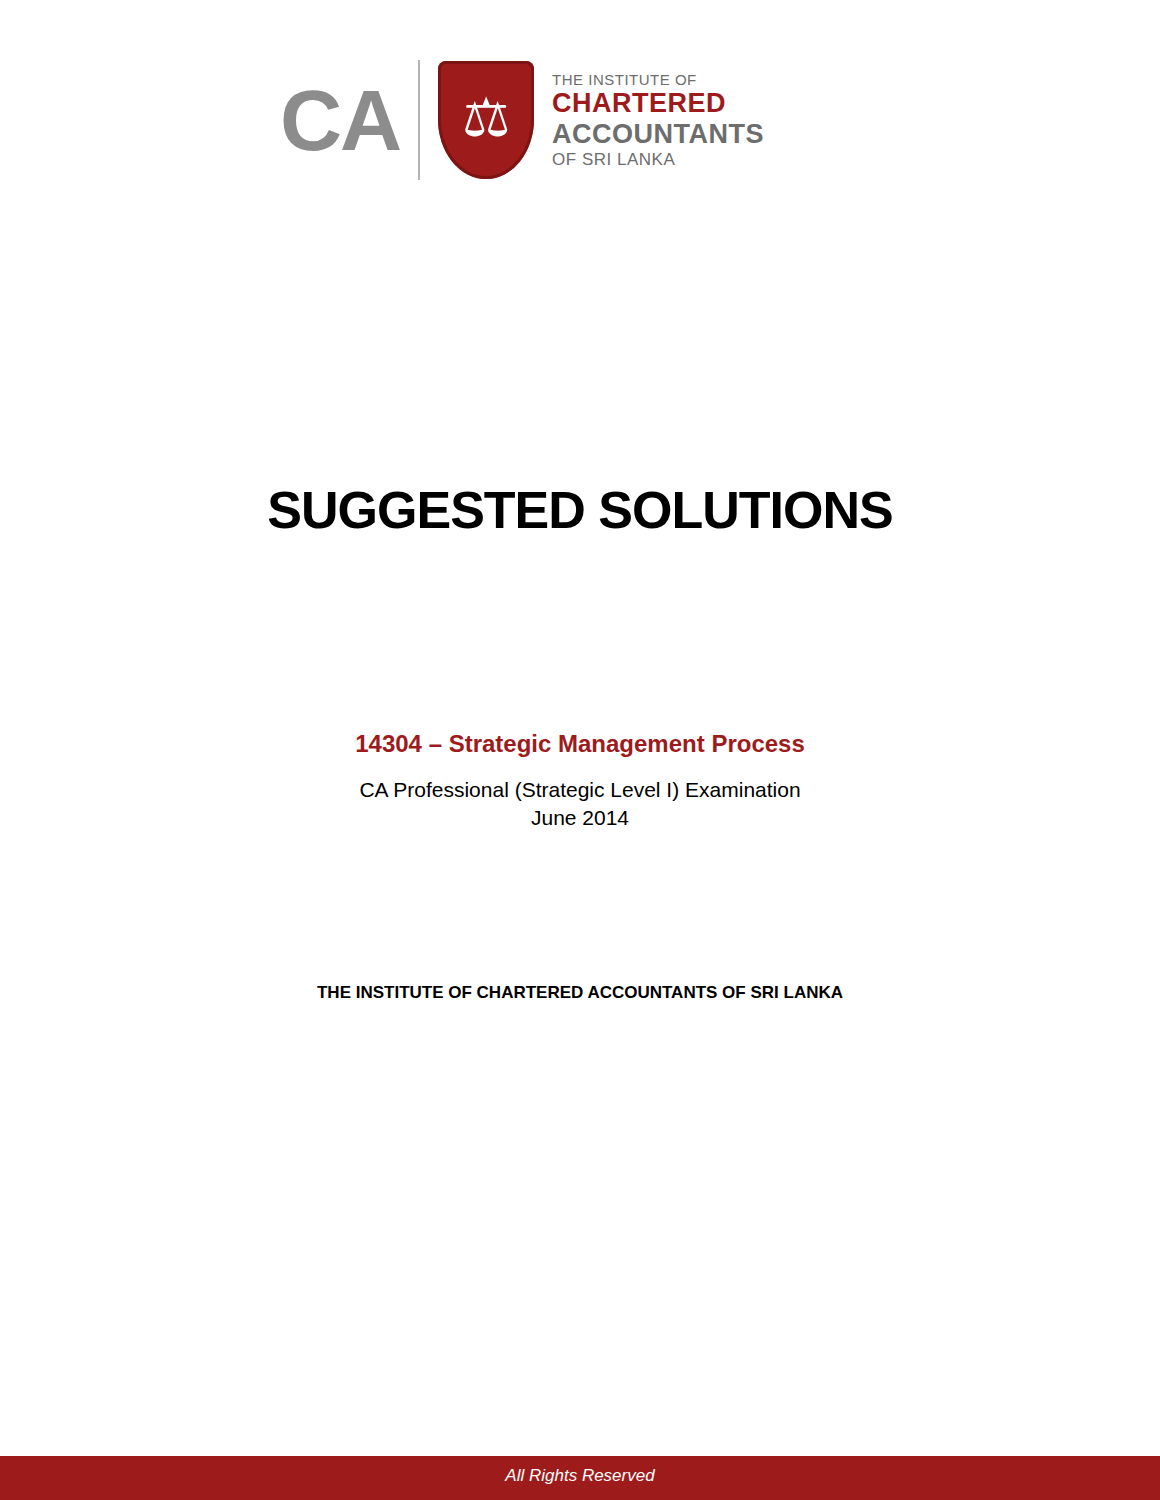CA
THE INSTITUTE OF
CHARTERED ACCOUNTANTS
OF SRI LANKA
SUGGESTED SOLUTIONS
14304 – Strategic Management Process
CA Professional (Strategic Level I) Examination
June 2014
THE INSTITUTE OF CHARTERED ACCOUNTANTS OF SRI LANKA
All Rights Reserved